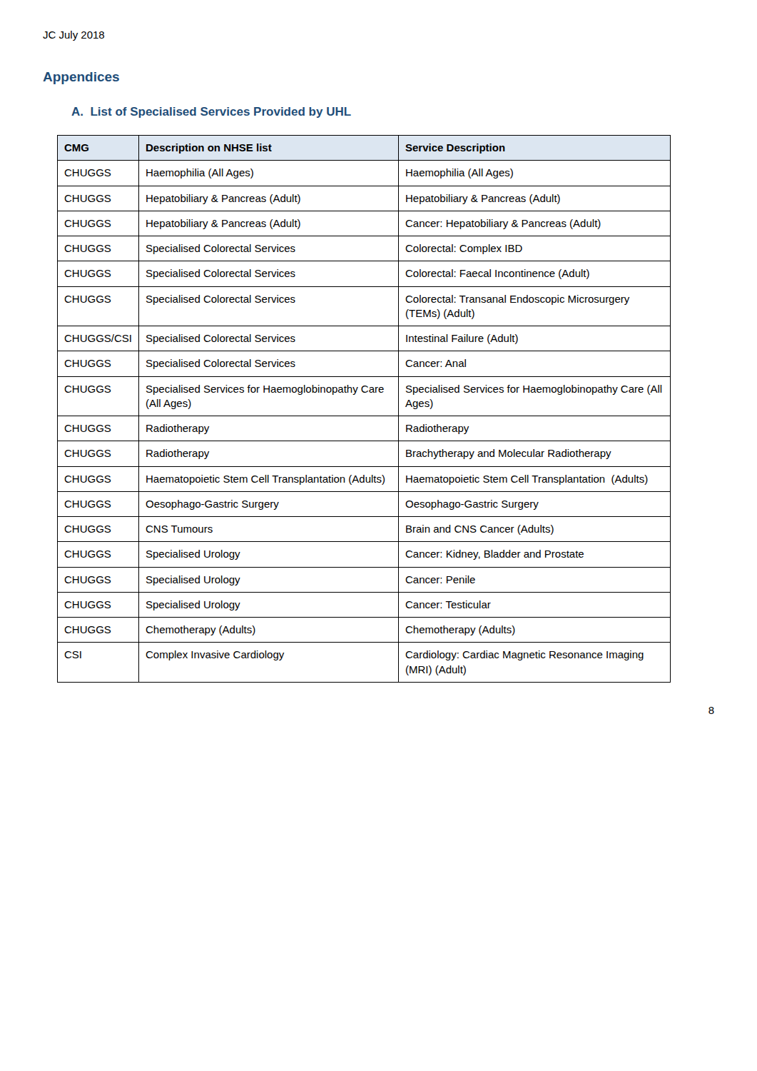JC July 2018
Appendices
A. List of Specialised Services Provided by UHL
| CMG | Description on NHSE list | Service Description |
| --- | --- | --- |
| CHUGGS | Haemophilia (All Ages) | Haemophilia (All Ages) |
| CHUGGS | Hepatobiliary & Pancreas (Adult) | Hepatobiliary & Pancreas (Adult) |
| CHUGGS | Hepatobiliary & Pancreas (Adult) | Cancer: Hepatobiliary & Pancreas (Adult) |
| CHUGGS | Specialised Colorectal Services | Colorectal: Complex IBD |
| CHUGGS | Specialised Colorectal Services | Colorectal: Faecal Incontinence (Adult) |
| CHUGGS | Specialised Colorectal Services | Colorectal: Transanal Endoscopic Microsurgery (TEMs) (Adult) |
| CHUGGS/CSI | Specialised Colorectal Services | Intestinal Failure (Adult) |
| CHUGGS | Specialised Colorectal Services | Cancer: Anal |
| CHUGGS | Specialised Services for Haemoglobinopathy Care (All Ages) | Specialised Services for Haemoglobinopathy Care (All Ages) |
| CHUGGS | Radiotherapy | Radiotherapy |
| CHUGGS | Radiotherapy | Brachytherapy and Molecular Radiotherapy |
| CHUGGS | Haematopoietic Stem Cell Transplantation (Adults) | Haematopoietic Stem Cell Transplantation (Adults) |
| CHUGGS | Oesophago-Gastric Surgery | Oesophago-Gastric Surgery |
| CHUGGS | CNS Tumours | Brain and CNS Cancer (Adults) |
| CHUGGS | Specialised Urology | Cancer: Kidney, Bladder and Prostate |
| CHUGGS | Specialised Urology | Cancer: Penile |
| CHUGGS | Specialised Urology | Cancer: Testicular |
| CHUGGS | Chemotherapy (Adults) | Chemotherapy (Adults) |
| CSI | Complex Invasive Cardiology | Cardiology: Cardiac Magnetic Resonance Imaging (MRI) (Adult) |
8